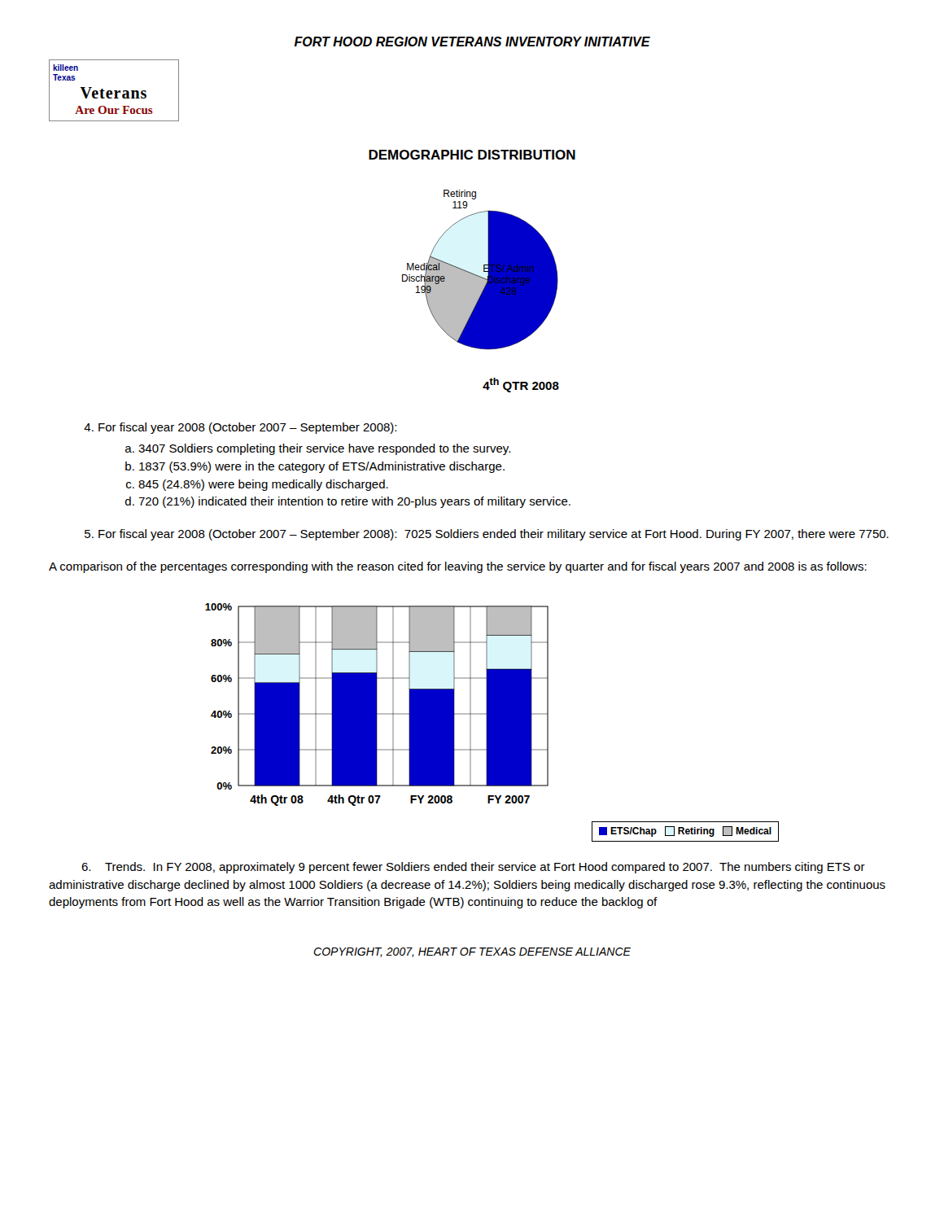FORT HOOD REGION VETERANS INVENTORY INITIATIVE
killeen
Texas
Veterans
Are Our Focus
DEMOGRAPHIC DISTRIBUTION
ETS/ Admin Discharge 428 Medical Discharge 199 Retiring 119
4th QTR 2008
For fiscal year 2008 (October 2007 – September 2008):
3407 Soldiers completing their service have responded to the survey.
1837 (53.9%) were in the category of ETS/Administrative discharge.
845 (24.8%) were being medically discharged.
720 (21%) indicated their intention to retire with 20-plus years of military service.
For fiscal year 2008 (October 2007 – September 2008): 7025 Soldiers ended their military service at Fort Hood. During FY 2007, there were 7750.
A comparison of the percentages corresponding with the reason cited for leaving the service by quarter and for fiscal years 2007 and 2008 is as follows:
100% 80% 60% 40% 20% 0% 4th Qtr 08 4th Qtr 07 FY 2008 FY 2007
ETS/Chap Retiring Medical
6. Trends. In FY 2008, approximately 9 percent fewer Soldiers ended their service at Fort Hood compared to 2007. The numbers citing ETS or administrative discharge declined by almost 1000 Soldiers (a decrease of 14.2%); Soldiers being medically discharged rose 9.3%, reflecting the continuous deployments from Fort Hood as well as the Warrior Transition Brigade (WTB) continuing to reduce the backlog of
COPYRIGHT, 2007, HEART OF TEXAS DEFENSE ALLIANCE